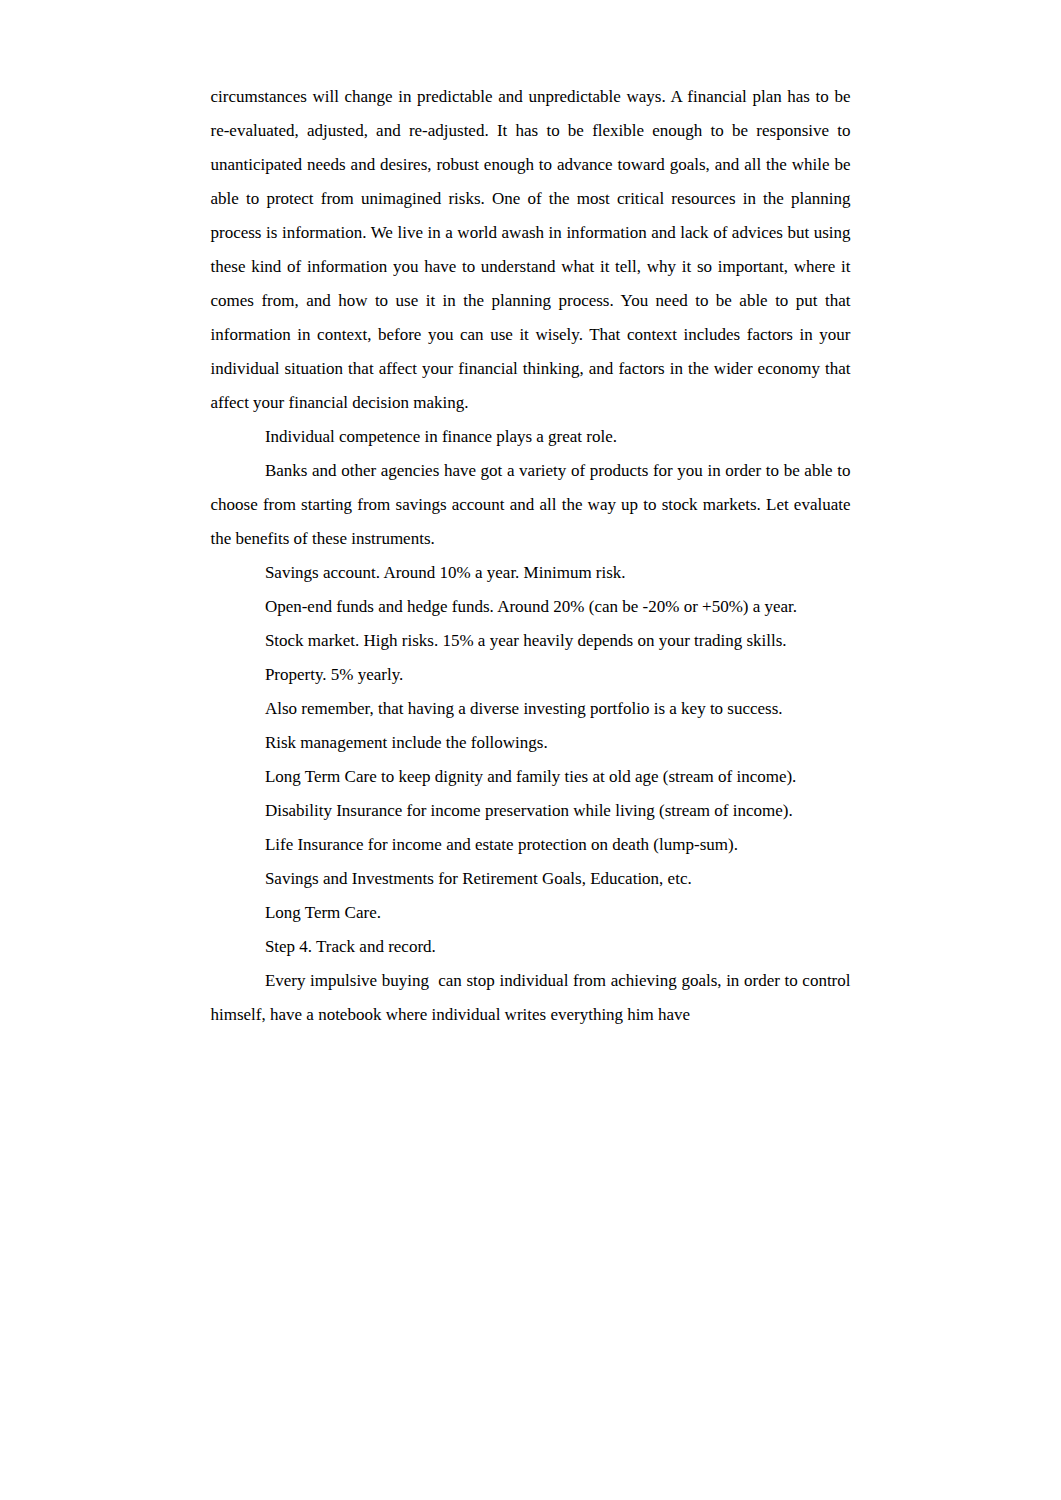circumstances will change in predictable and unpredictable ways. A financial plan has to be re-evaluated, adjusted, and re-adjusted. It has to be flexible enough to be responsive to unanticipated needs and desires, robust enough to advance toward goals, and all the while be able to protect from unimagined risks. One of the most critical resources in the planning process is information. We live in a world awash in information and lack of advices but using these kind of information you have to understand what it tell, why it so important, where it comes from, and how to use it in the planning process. You need to be able to put that information in context, before you can use it wisely. That context includes factors in your individual situation that affect your financial thinking, and factors in the wider economy that affect your financial decision making.
Individual competence in finance plays a great role.
Banks and other agencies have got a variety of products for you in order to be able to choose from starting from savings account and all the way up to stock markets. Let evaluate the benefits of these instruments.
Savings account. Around 10% a year. Minimum risk.
Open-end funds and hedge funds. Around 20% (can be -20% or +50%) a year.
Stock market. High risks. 15% a year heavily depends on your trading skills.
Property. 5% yearly.
Also remember, that having a diverse investing portfolio is a key to success.
Risk management include the followings.
Long Term Care to keep dignity and family ties at old age (stream of income).
Disability Insurance for income preservation while living (stream of income).
Life Insurance for income and estate protection on death (lump-sum).
Savings and Investments for Retirement Goals, Education, etc.
Long Term Care.
Step 4. Track and record.
Every impulsive buying can stop individual from achieving goals, in order to control himself, have a notebook where individual writes everything him have